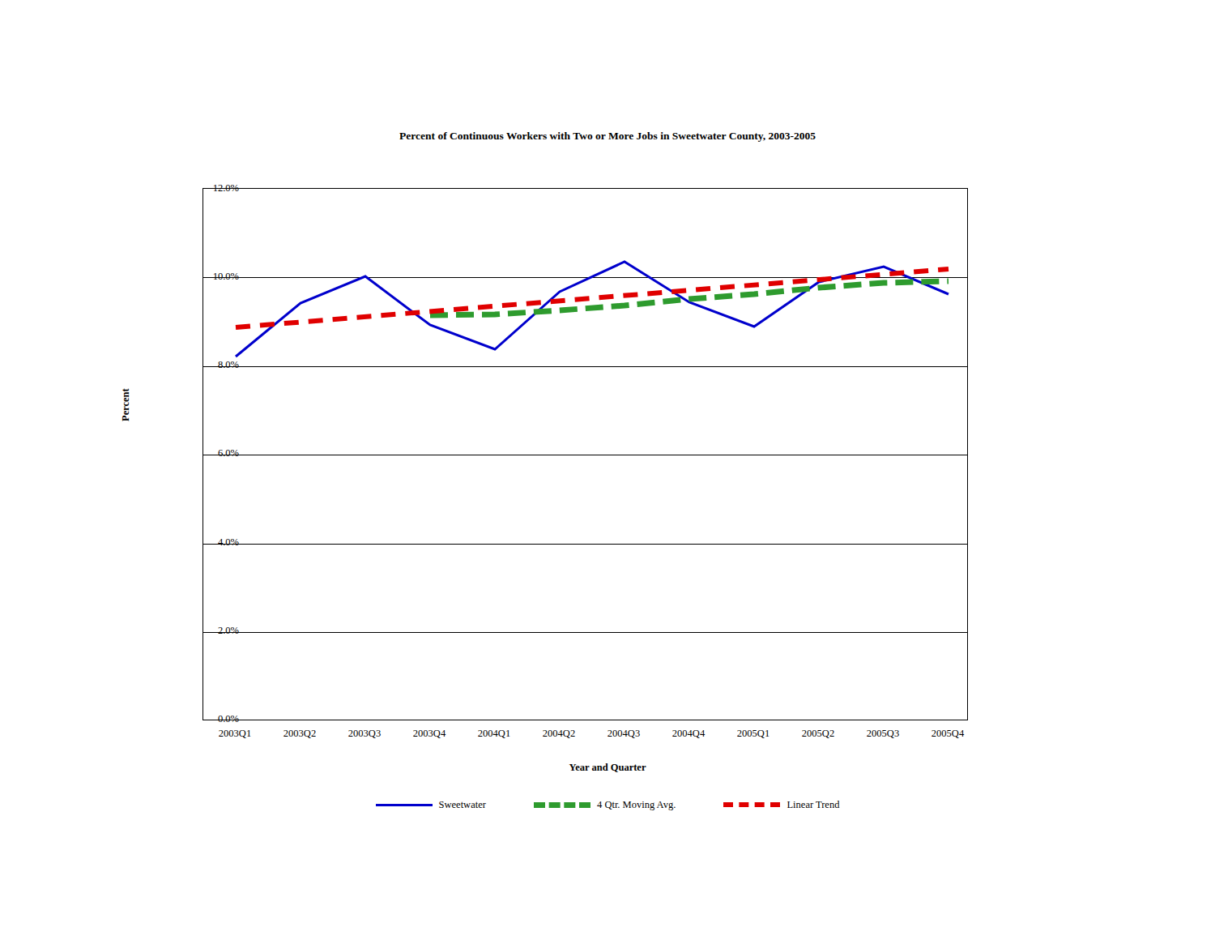Percent of Continuous Workers with Two or More Jobs in Sweetwater County, 2003-2005
Percent
12.0%
10.0%
8.0%
6.0%
4.0%
2.0%
0.0%
2003Q1
2003Q2
2003Q3
2003Q4
2004Q1
2004Q2
2004Q3
2004Q4
2005Q1
2005Q2
2005Q3
2005Q4
Year and Quarter
Sweetwater 4 Qtr. Moving Avg. Linear Trend